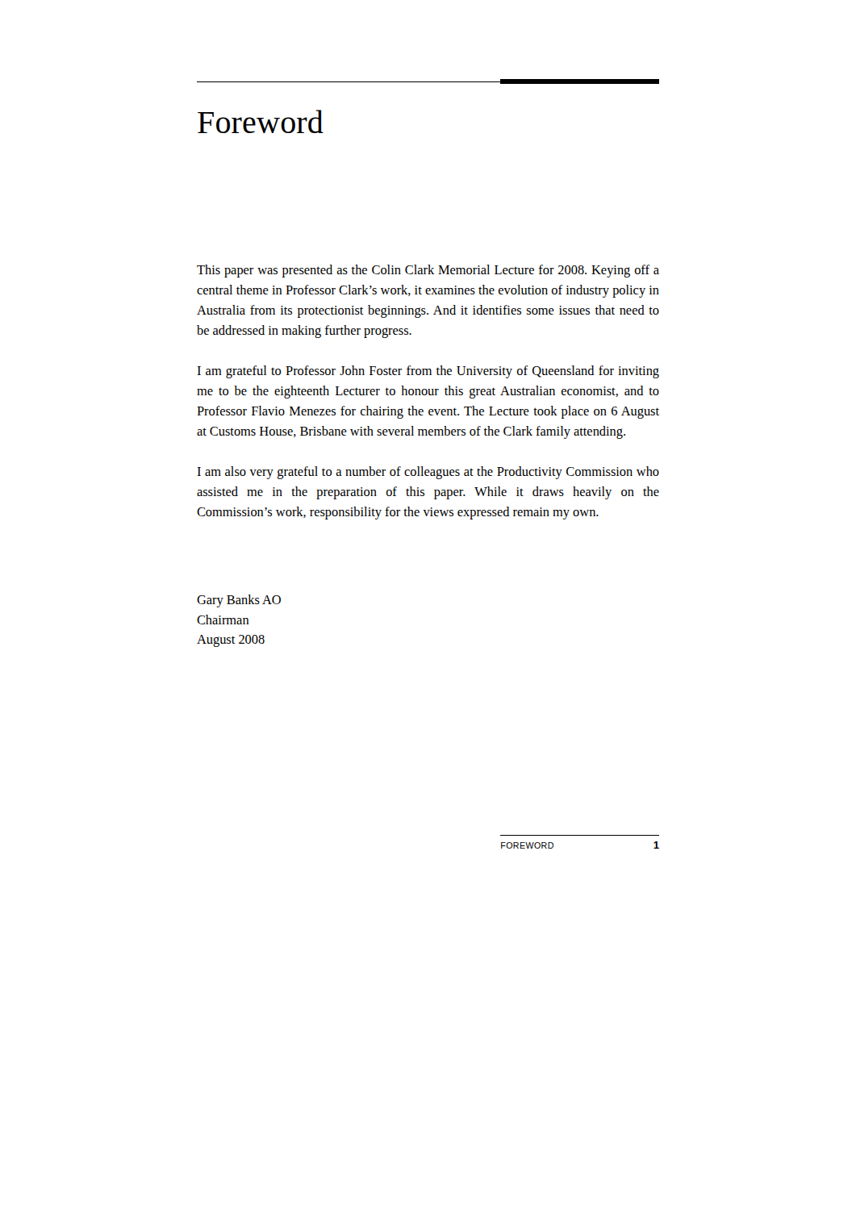Foreword
This paper was presented as the Colin Clark Memorial Lecture for 2008. Keying off a central theme in Professor Clark’s work, it examines the evolution of industry policy in Australia from its protectionist beginnings. And it identifies some issues that need to be addressed in making further progress.
I am grateful to Professor John Foster from the University of Queensland for inviting me to be the eighteenth Lecturer to honour this great Australian economist, and to Professor Flavio Menezes for chairing the event. The Lecture took place on 6 August at Customs House, Brisbane with several members of the Clark family attending.
I am also very grateful to a number of colleagues at the Productivity Commission who assisted me in the preparation of this paper. While it draws heavily on the Commission’s work, responsibility for the views expressed remain my own.
Gary Banks AO
Chairman
August 2008
FOREWORD 1